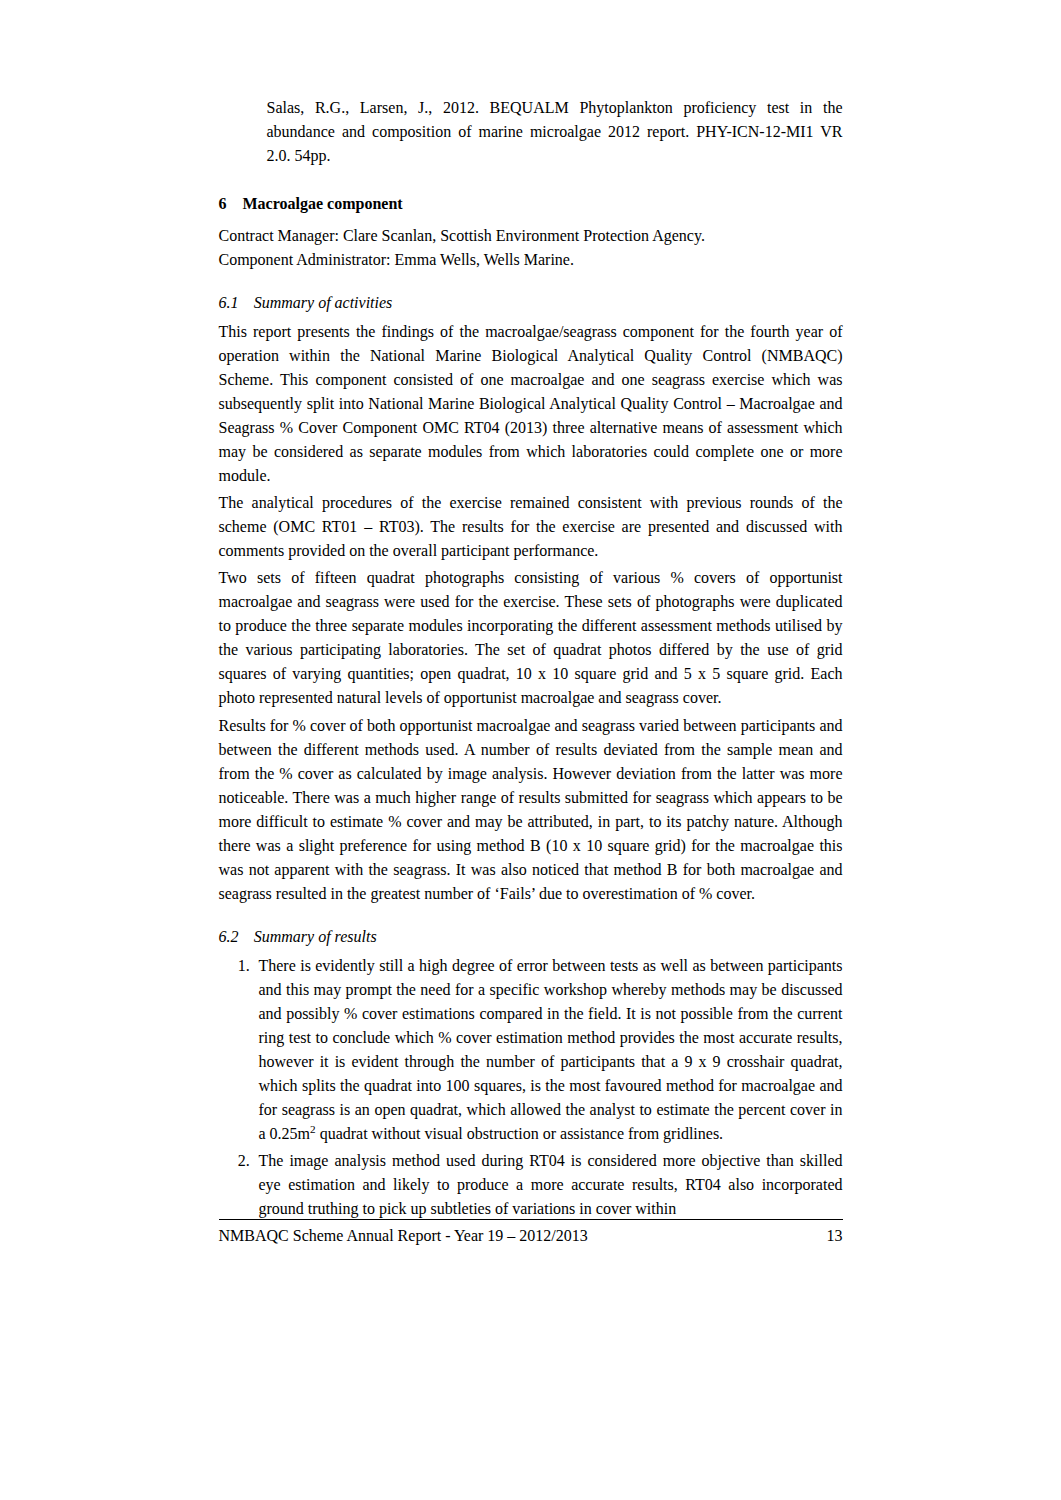Salas, R.G., Larsen, J., 2012. BEQUALM Phytoplankton proficiency test in the abundance and composition of marine microalgae 2012 report. PHY-ICN-12-MI1 VR 2.0. 54pp.
6 Macroalgae component
Contract Manager: Clare Scanlan, Scottish Environment Protection Agency.
Component Administrator: Emma Wells, Wells Marine.
6.1 Summary of activities
This report presents the findings of the macroalgae/seagrass component for the fourth year of operation within the National Marine Biological Analytical Quality Control (NMBAQC) Scheme. This component consisted of one macroalgae and one seagrass exercise which was subsequently split into National Marine Biological Analytical Quality Control – Macroalgae and Seagrass % Cover Component OMC RT04 (2013) three alternative means of assessment which may be considered as separate modules from which laboratories could complete one or more module.
The analytical procedures of the exercise remained consistent with previous rounds of the scheme (OMC RT01 – RT03). The results for the exercise are presented and discussed with comments provided on the overall participant performance.
Two sets of fifteen quadrat photographs consisting of various % covers of opportunist macroalgae and seagrass were used for the exercise. These sets of photographs were duplicated to produce the three separate modules incorporating the different assessment methods utilised by the various participating laboratories. The set of quadrat photos differed by the use of grid squares of varying quantities; open quadrat, 10 x 10 square grid and 5 x 5 square grid. Each photo represented natural levels of opportunist macroalgae and seagrass cover.
Results for % cover of both opportunist macroalgae and seagrass varied between participants and between the different methods used. A number of results deviated from the sample mean and from the % cover as calculated by image analysis. However deviation from the latter was more noticeable. There was a much higher range of results submitted for seagrass which appears to be more difficult to estimate % cover and may be attributed, in part, to its patchy nature. Although there was a slight preference for using method B (10 x 10 square grid) for the macroalgae this was not apparent with the seagrass. It was also noticed that method B for both macroalgae and seagrass resulted in the greatest number of ‘Fails’ due to overestimation of % cover.
6.2 Summary of results
There is evidently still a high degree of error between tests as well as between participants and this may prompt the need for a specific workshop whereby methods may be discussed and possibly % cover estimations compared in the field. It is not possible from the current ring test to conclude which % cover estimation method provides the most accurate results, however it is evident through the number of participants that a 9 x 9 crosshair quadrat, which splits the quadrat into 100 squares, is the most favoured method for macroalgae and for seagrass is an open quadrat, which allowed the analyst to estimate the percent cover in a 0.25m2 quadrat without visual obstruction or assistance from gridlines.
The image analysis method used during RT04 is considered more objective than skilled eye estimation and likely to produce a more accurate results, RT04 also incorporated ground truthing to pick up subtleties of variations in cover within
NMBAQC Scheme Annual Report - Year 19 – 2012/2013 13